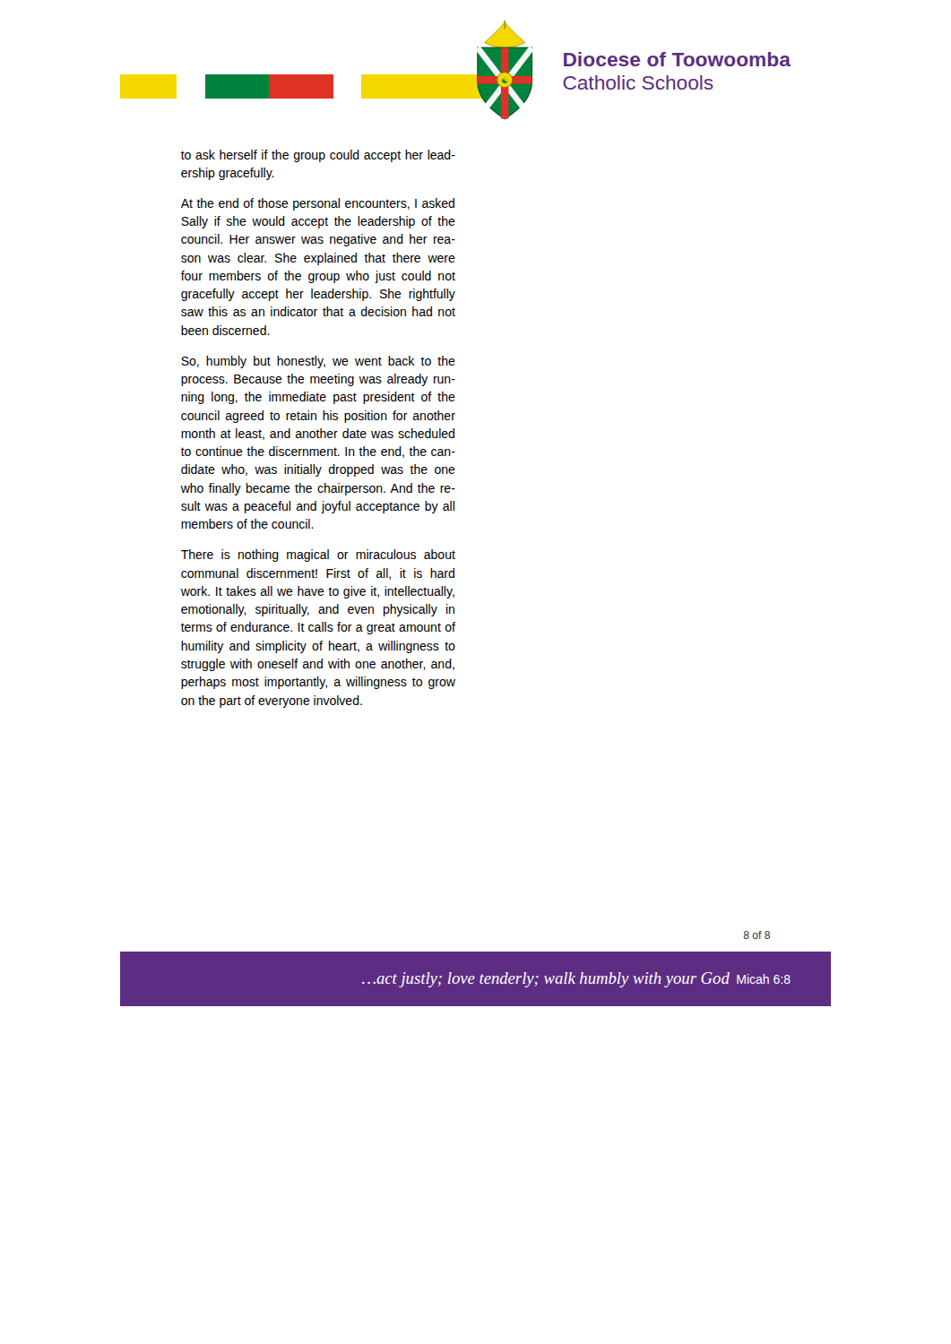☯
Diocese of Toowoomba
Catholic Schools
to ask herself if the group could accept her leadership gracefully.
At the end of those personal encounters, I asked Sally if she would accept the leadership of the council. Her answer was negative and her reason was clear. She explained that there were four members of the group who just could not gracefully accept her leadership. She rightfully saw this as an indicator that a decision had not been discerned.
So, humbly but honestly, we went back to the process. Because the meeting was already running long, the immediate past president of the council agreed to retain his position for another month at least, and another date was scheduled to continue the discernment. In the end, the candidate who, was initially dropped was the one who finally became the chairperson. And the result was a peaceful and joyful acceptance by all members of the council.
There is nothing magical or miraculous about communal discernment! First of all, it is hard work. It takes all we have to give it, intellectually, emotionally, spiritually, and even physically in terms of endurance. It calls for a great amount of humility and simplicity of heart, a willingness to struggle with oneself and with one another, and, perhaps most importantly, a willingness to grow on the part of everyone involved.
8 of 8
…act justly; love tenderly; walk humbly with your GodMicah 6:8